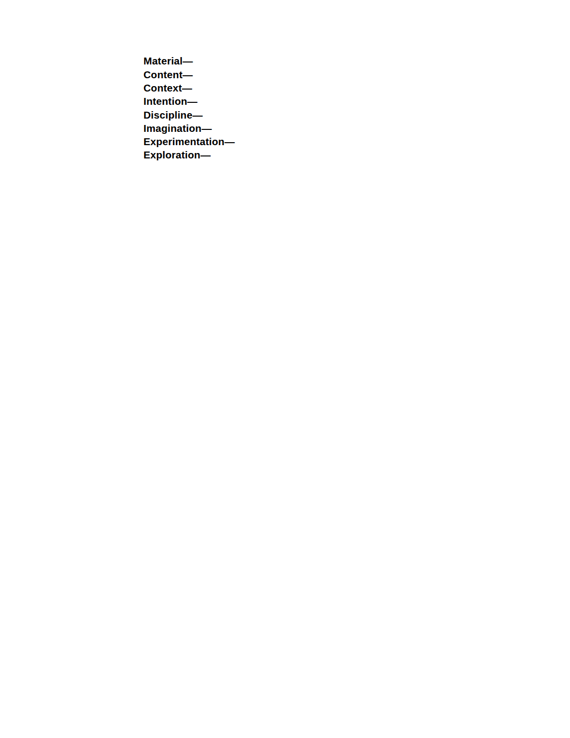Material—
Content—
Context—
Intention—
Discipline—
Imagination—
Experimentation—
Exploration—